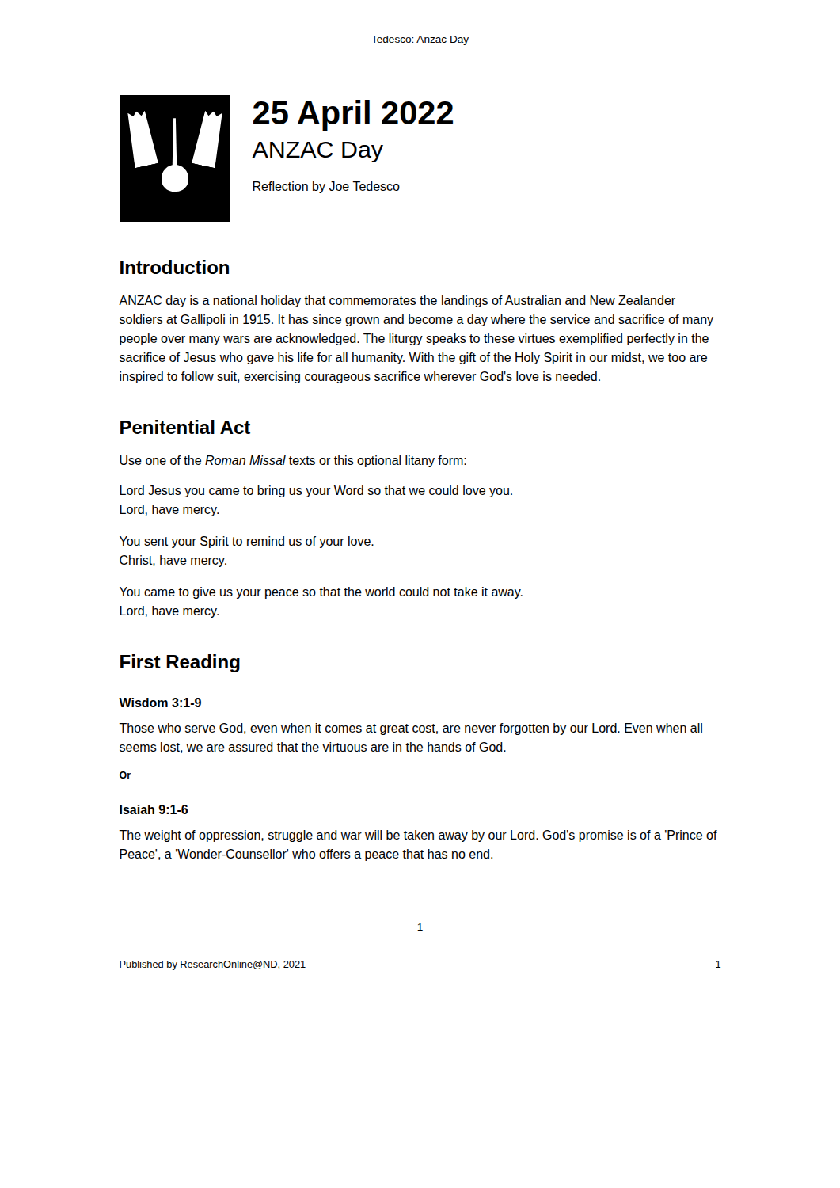Tedesco: Anzac Day
25 April 2022
ANZAC Day
Reflection by Joe Tedesco
Introduction
ANZAC day is a national holiday that commemorates the landings of Australian and New Zealander soldiers at Gallipoli in 1915. It has since grown and become a day where the service and sacrifice of many people over many wars are acknowledged. The liturgy speaks to these virtues exemplified perfectly in the sacrifice of Jesus who gave his life for all humanity. With the gift of the Holy Spirit in our midst, we too are inspired to follow suit, exercising courageous sacrifice wherever God's love is needed.
Penitential Act
Use one of the Roman Missal texts or this optional litany form:
Lord Jesus you came to bring us your Word so that we could love you. Lord, have mercy.
You sent your Spirit to remind us of your love. Christ, have mercy.
You came to give us your peace so that the world could not take it away. Lord, have mercy.
First Reading
Wisdom 3:1-9
Those who serve God, even when it comes at great cost, are never forgotten by our Lord. Even when all seems lost, we are assured that the virtuous are in the hands of God.
Or
Isaiah 9:1-6
The weight of oppression, struggle and war will be taken away by our Lord. God's promise is of a 'Prince of Peace', a 'Wonder-Counsellor' who offers a peace that has no end.
1
Published by ResearchOnline@ND, 2021 1